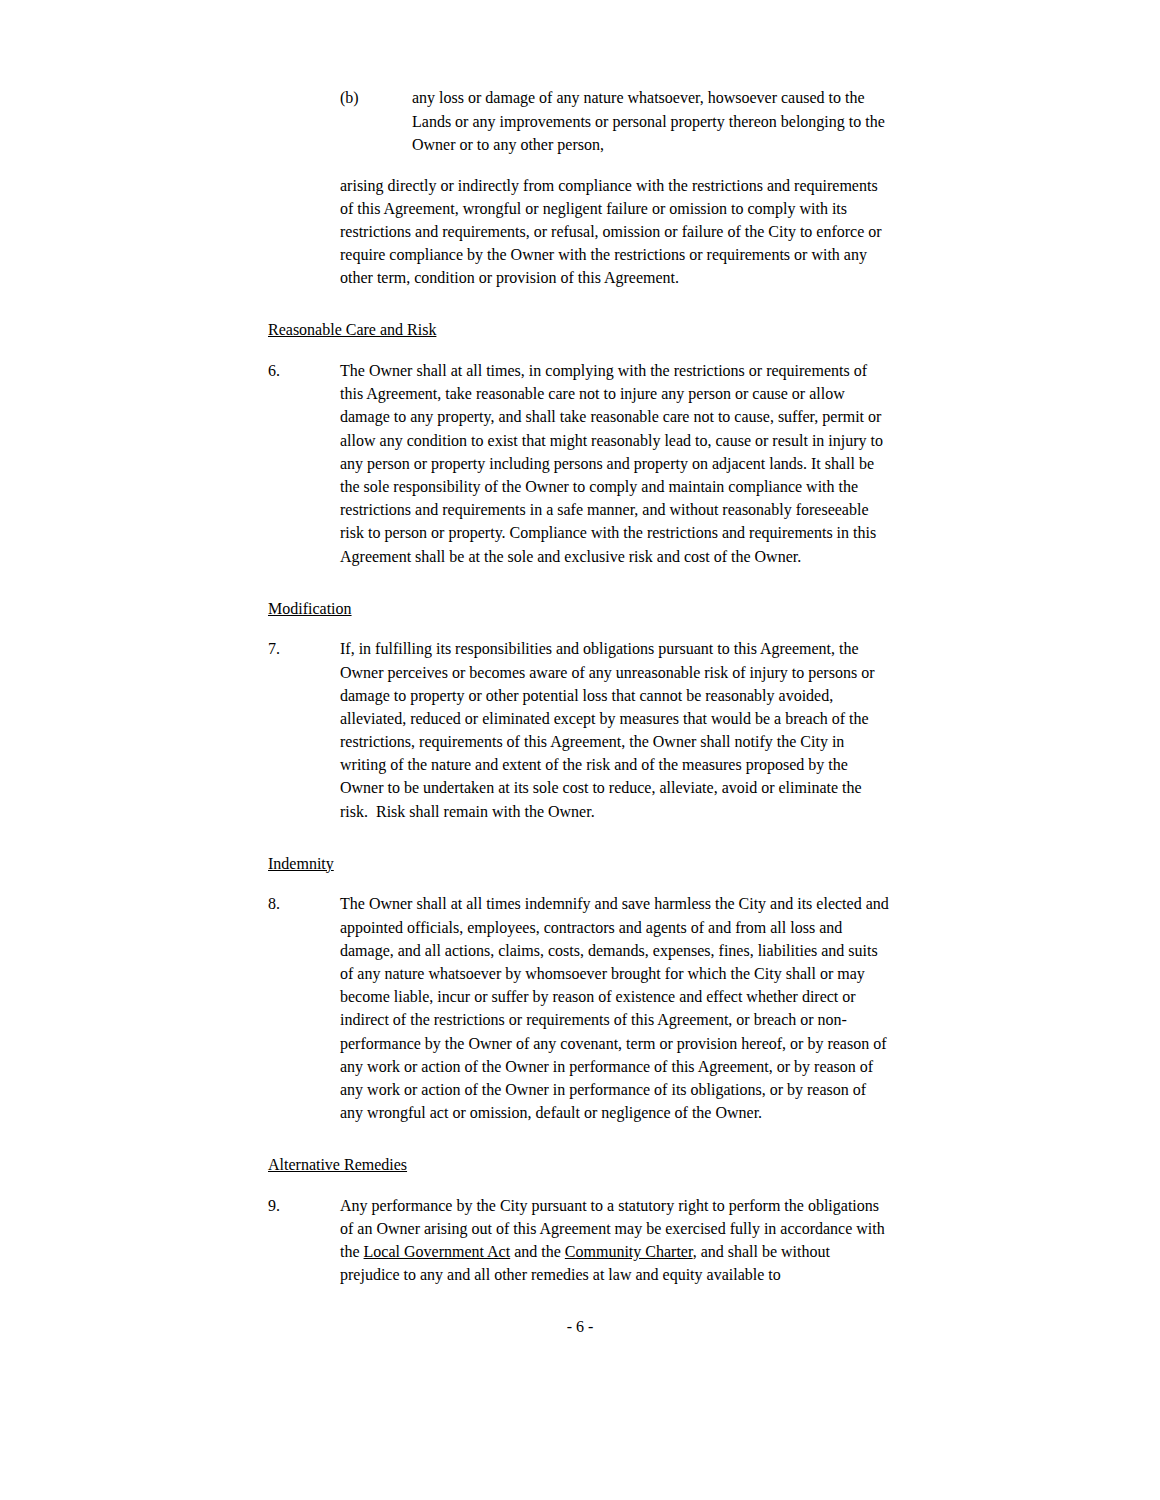(b)
any loss or damage of any nature whatsoever, howsoever caused to the Lands or any improvements or personal property thereon belonging to the Owner or to any other person,
arising directly or indirectly from compliance with the restrictions and requirements of this Agreement, wrongful or negligent failure or omission to comply with its restrictions and requirements, or refusal, omission or failure of the City to enforce or require compliance by the Owner with the restrictions or requirements or with any other term, condition or provision of this Agreement.
Reasonable Care and Risk
6.
The Owner shall at all times, in complying with the restrictions or requirements of this Agreement, take reasonable care not to injure any person or cause or allow damage to any property, and shall take reasonable care not to cause, suffer, permit or allow any condition to exist that might reasonably lead to, cause or result in injury to any person or property including persons and property on adjacent lands. It shall be the sole responsibility of the Owner to comply and maintain compliance with the restrictions and requirements in a safe manner, and without reasonably foreseeable risk to person or property. Compliance with the restrictions and requirements in this Agreement shall be at the sole and exclusive risk and cost of the Owner.
Modification
7.
If, in fulfilling its responsibilities and obligations pursuant to this Agreement, the Owner perceives or becomes aware of any unreasonable risk of injury to persons or damage to property or other potential loss that cannot be reasonably avoided, alleviated, reduced or eliminated except by measures that would be a breach of the restrictions, requirements of this Agreement, the Owner shall notify the City in writing of the nature and extent of the risk and of the measures proposed by the Owner to be undertaken at its sole cost to reduce, alleviate, avoid or eliminate the risk. Risk shall remain with the Owner.
Indemnity
8.
The Owner shall at all times indemnify and save harmless the City and its elected and appointed officials, employees, contractors and agents of and from all loss and damage, and all actions, claims, costs, demands, expenses, fines, liabilities and suits of any nature whatsoever by whomsoever brought for which the City shall or may become liable, incur or suffer by reason of existence and effect whether direct or indirect of the restrictions or requirements of this Agreement, or breach or non-performance by the Owner of any covenant, term or provision hereof, or by reason of any work or action of the Owner in performance of this Agreement, or by reason of any work or action of the Owner in performance of its obligations, or by reason of any wrongful act or omission, default or negligence of the Owner.
Alternative Remedies
9.
Any performance by the City pursuant to a statutory right to perform the obligations of an Owner arising out of this Agreement may be exercised fully in accordance with the Local Government Act and the Community Charter, and shall be without prejudice to any and all other remedies at law and equity available to
- 6 -